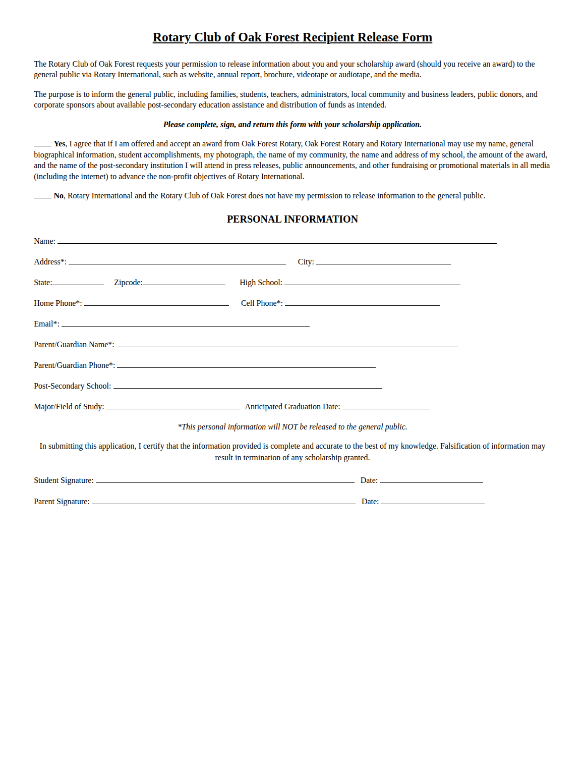Rotary Club of Oak Forest Recipient Release Form
The Rotary Club of Oak Forest requests your permission to release information about you and your scholarship award (should you receive an award) to the general public via Rotary International, such as website, annual report, brochure, videotape or audiotape, and the media.
The purpose is to inform the general public, including families, students, teachers, administrators, local community and business leaders, public donors, and corporate sponsors about available post-secondary education assistance and distribution of funds as intended.
Please complete, sign, and return this form with your scholarship application.
Yes, I agree that if I am offered and accept an award from Oak Forest Rotary, Oak Forest Rotary and Rotary International may use my name, general biographical information, student accomplishments, my photograph, the name of my community, the name and address of my school, the amount of the award, and the name of the post-secondary institution I will attend in press releases, public announcements, and other fundraising or promotional materials in all media (including the internet) to advance the non-profit objectives of Rotary International.
No, Rotary International and the Rotary Club of Oak Forest does not have my permission to release information to the general public.
PERSONAL INFORMATION
Name:
Address*: City:
State: Zipcode: High School:
Home Phone*: Cell Phone*:
Email*:
Parent/Guardian Name*:
Parent/Guardian Phone*:
Post-Secondary School:
Major/Field of Study: Anticipated Graduation Date:
*This personal information will NOT be released to the general public.
In submitting this application, I certify that the information provided is complete and accurate to the best of my knowledge. Falsification of information may result in termination of any scholarship granted.
Student Signature: Date:
Parent Signature: Date: